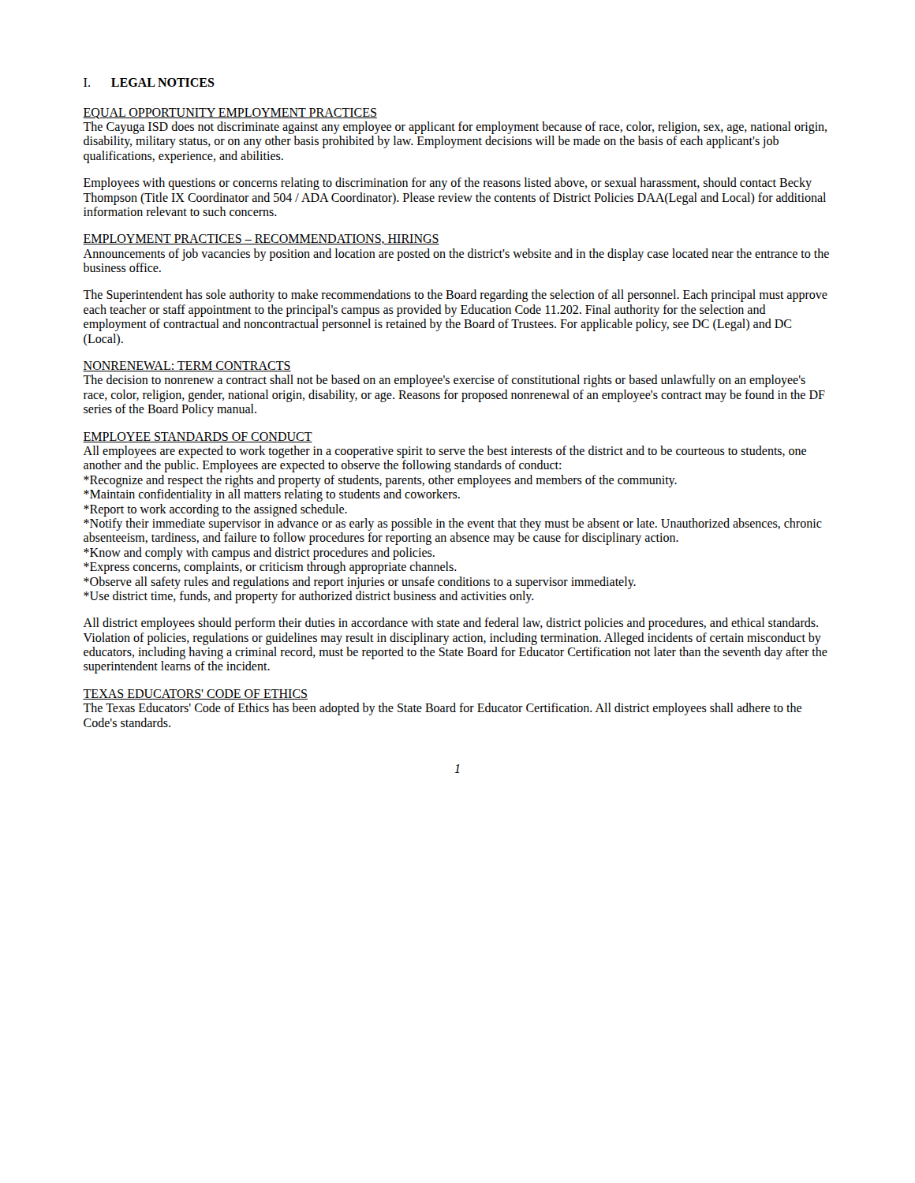I. LEGAL NOTICES
EQUAL OPPORTUNITY EMPLOYMENT PRACTICES
The Cayuga ISD does not discriminate against any employee or applicant for employment because of race, color, religion, sex, age, national origin, disability, military status, or on any other basis prohibited by law. Employment decisions will be made on the basis of each applicant's job qualifications, experience, and abilities.
Employees with questions or concerns relating to discrimination for any of the reasons listed above, or sexual harassment, should contact Becky Thompson (Title IX Coordinator and 504 / ADA Coordinator). Please review the contents of District Policies DAA(Legal and Local) for additional information relevant to such concerns.
EMPLOYMENT PRACTICES – RECOMMENDATIONS, HIRINGS
Announcements of job vacancies by position and location are posted on the district's website and in the display case located near the entrance to the business office.
The Superintendent has sole authority to make recommendations to the Board regarding the selection of all personnel. Each principal must approve each teacher or staff appointment to the principal's campus as provided by Education Code 11.202. Final authority for the selection and employment of contractual and noncontractual personnel is retained by the Board of Trustees. For applicable policy, see DC (Legal) and DC (Local).
NONRENEWAL: TERM CONTRACTS
The decision to nonrenew a contract shall not be based on an employee's exercise of constitutional rights or based unlawfully on an employee's race, color, religion, gender, national origin, disability, or age. Reasons for proposed nonrenewal of an employee's contract may be found in the DF series of the Board Policy manual.
EMPLOYEE STANDARDS OF CONDUCT
All employees are expected to work together in a cooperative spirit to serve the best interests of the district and to be courteous to students, one another and the public. Employees are expected to observe the following standards of conduct:
*Recognize and respect the rights and property of students, parents, other employees and members of the community.
*Maintain confidentiality in all matters relating to students and coworkers.
*Report to work according to the assigned schedule.
*Notify their immediate supervisor in advance or as early as possible in the event that they must be absent or late. Unauthorized absences, chronic absenteeism, tardiness, and failure to follow procedures for reporting an absence may be cause for disciplinary action.
*Know and comply with campus and district procedures and policies.
*Express concerns, complaints, or criticism through appropriate channels.
*Observe all safety rules and regulations and report injuries or unsafe conditions to a supervisor immediately.
*Use district time, funds, and property for authorized district business and activities only.
All district employees should perform their duties in accordance with state and federal law, district policies and procedures, and ethical standards. Violation of policies, regulations or guidelines may result in disciplinary action, including termination. Alleged incidents of certain misconduct by educators, including having a criminal record, must be reported to the State Board for Educator Certification not later than the seventh day after the superintendent learns of the incident.
TEXAS EDUCATORS' CODE OF ETHICS
The Texas Educators' Code of Ethics has been adopted by the State Board for Educator Certification. All district employees shall adhere to the Code's standards.
1